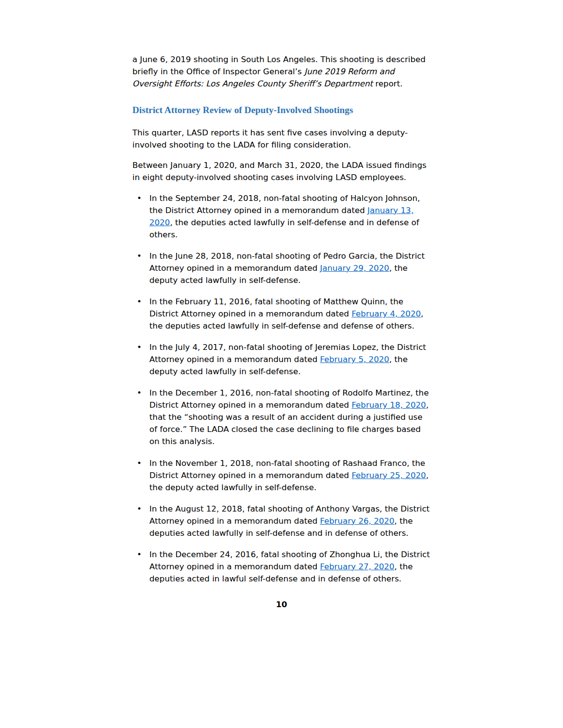a June 6, 2019 shooting in South Los Angeles. This shooting is described briefly in the Office of Inspector General’s June 2019 Reform and Oversight Efforts: Los Angeles County Sheriff’s Department report.
District Attorney Review of Deputy-Involved Shootings
This quarter, LASD reports it has sent five cases involving a deputy-involved shooting to the LADA for filing consideration.
Between January 1, 2020, and March 31, 2020, the LADA issued findings in eight deputy-involved shooting cases involving LASD employees.
In the September 24, 2018, non-fatal shooting of Halcyon Johnson, the District Attorney opined in a memorandum dated January 13, 2020, the deputies acted lawfully in self-defense and in defense of others.
In the June 28, 2018, non-fatal shooting of Pedro Garcia, the District Attorney opined in a memorandum dated January 29, 2020, the deputy acted lawfully in self-defense.
In the February 11, 2016, fatal shooting of Matthew Quinn, the District Attorney opined in a memorandum dated February 4, 2020, the deputies acted lawfully in self-defense and defense of others.
In the July 4, 2017, non-fatal shooting of Jeremias Lopez, the District Attorney opined in a memorandum dated February 5, 2020, the deputy acted lawfully in self-defense.
In the December 1, 2016, non-fatal shooting of Rodolfo Martinez, the District Attorney opined in a memorandum dated February 18, 2020, that the “shooting was a result of an accident during a justified use of force.” The LADA closed the case declining to file charges based on this analysis.
In the November 1, 2018, non-fatal shooting of Rashaad Franco, the District Attorney opined in a memorandum dated February 25, 2020, the deputy acted lawfully in self-defense.
In the August 12, 2018, fatal shooting of Anthony Vargas, the District Attorney opined in a memorandum dated February 26, 2020, the deputies acted lawfully in self-defense and in defense of others.
In the December 24, 2016, fatal shooting of Zhonghua Li, the District Attorney opined in a memorandum dated February 27, 2020, the deputies acted in lawful self-defense and in defense of others.
10